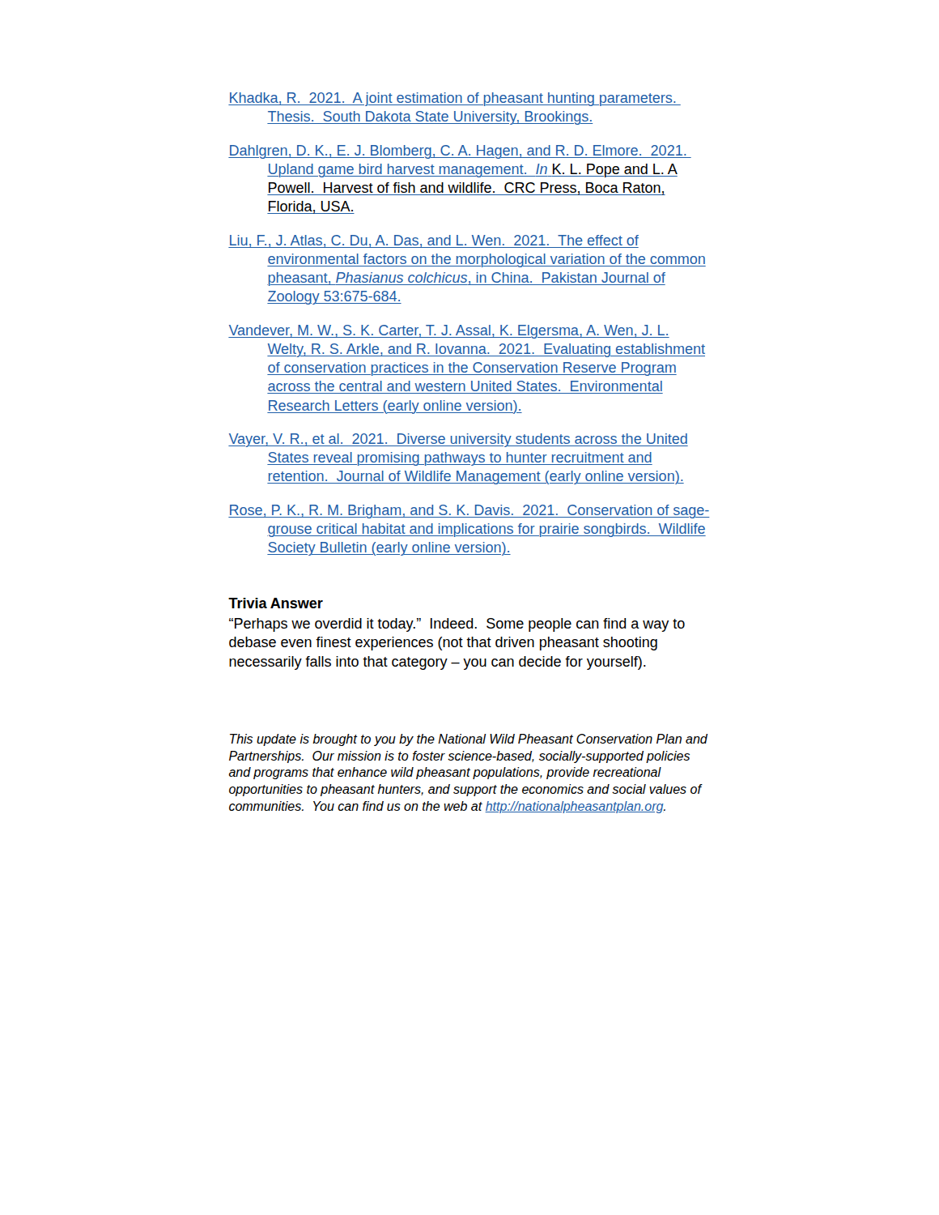Khadka, R. 2021. A joint estimation of pheasant hunting parameters. Thesis. South Dakota State University, Brookings.
Dahlgren, D. K., E. J. Blomberg, C. A. Hagen, and R. D. Elmore. 2021. Upland game bird harvest management. In K. L. Pope and L. A Powell. Harvest of fish and wildlife. CRC Press, Boca Raton, Florida, USA.
Liu, F., J. Atlas, C. Du, A. Das, and L. Wen. 2021. The effect of environmental factors on the morphological variation of the common pheasant, Phasianus colchicus, in China. Pakistan Journal of Zoology 53:675-684.
Vandever, M. W., S. K. Carter, T. J. Assal, K. Elgersma, A. Wen, J. L. Welty, R. S. Arkle, and R. Iovanna. 2021. Evaluating establishment of conservation practices in the Conservation Reserve Program across the central and western United States. Environmental Research Letters (early online version).
Vayer, V. R., et al. 2021. Diverse university students across the United States reveal promising pathways to hunter recruitment and retention. Journal of Wildlife Management (early online version).
Rose, P. K., R. M. Brigham, and S. K. Davis. 2021. Conservation of sage-grouse critical habitat and implications for prairie songbirds. Wildlife Society Bulletin (early online version).
Trivia Answer
“Perhaps we overdid it today.” Indeed. Some people can find a way to debase even finest experiences (not that driven pheasant shooting necessarily falls into that category – you can decide for yourself).
This update is brought to you by the National Wild Pheasant Conservation Plan and Partnerships. Our mission is to foster science-based, socially-supported policies and programs that enhance wild pheasant populations, provide recreational opportunities to pheasant hunters, and support the economics and social values of communities. You can find us on the web at http://nationalpheasantplan.org.